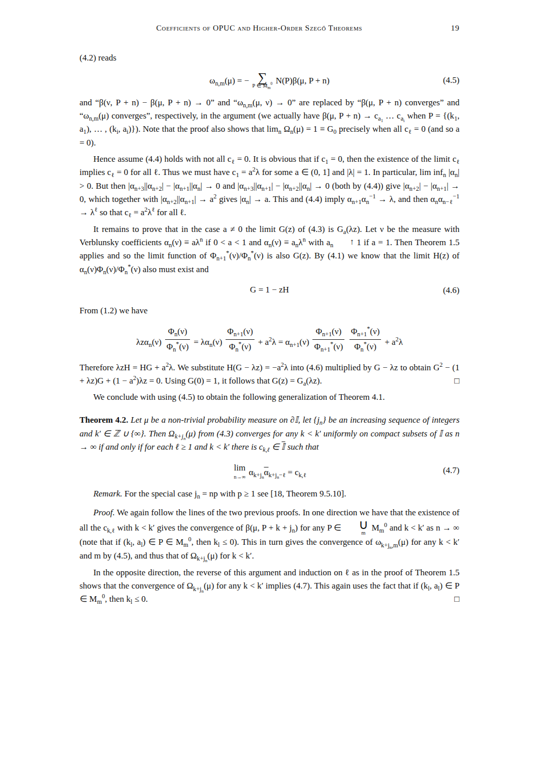Coefficients of OPUC and Higher-Order Szegő Theorems 19
(4.2) reads
ωn,m(μ) = − ∑P ∈ Mm0 N(P)β(μ, P + n) (4.5)
and “β(ν, P + n) − β(μ, P + n) → 0” and “ωn,m(μ, ν) → 0” are replaced by “β(μ, P + n) converges” and “ωn,m(μ) converges”, respectively, in the argument (we actually have β(μ, P + n) → ca1 … cai when P = {(k1, a1), … , (ki, ai)}). Note that the proof also shows that limn Ωn(μ) = 1 ≡ G0 precisely when all cℓ = 0 (and so a = 0).
Hence assume (4.4) holds with not all cℓ = 0. It is obvious that if c1 = 0, then the existence of the limit cℓ implies cℓ = 0 for all ℓ. Thus we must have c1 = a2λ for some a ∈ (0, 1] and |λ| = 1. In particular, lim infn |αn| > 0. But then |αn+3||αn+2| − |αn+1||αn| → 0 and |αn+3||αn+1| − |αn+2||αn| → 0 (both by (4.4)) give |αn+2| − |αn+1| → 0, which together with |αn+2||αn+1| → a2 gives |αn| → a. This and (4.4) imply αn+1αn−1 → λ, and then αnαn−ℓ−1 → λℓ so that cℓ = a2λℓ for all ℓ.
It remains to prove that in the case a ≠ 0 the limit G(z) of (4.3) is Ga(λz). Let ν be the measure with Verblunsky coefficients αn(ν) ≡ aλn if 0 < a < 1 and αn(ν) ≡ anλn with an ↑ 1 if a = 1. Then Theorem 1.5 applies and so the limit function of Φn+1*(ν)/Φn*(ν) is also G(z). By (4.1) we know that the limit H(z) of αn(ν)Φn(ν)/Φn*(ν) also must exist and
G = 1 − zH (4.6)
From (1.2) we have
λzαn(ν) Φn(ν) Φn*(ν) = λαn(ν) Φn+1(ν) Φn*(ν) + a2λ = αn+1(ν) Φn+1(ν) Φn+1*(ν) Φn+1*(ν) Φn*(ν) + a2λ
Therefore λzH = HG + a2λ. We substitute H(G − λz) = −a2λ into (4.6) multiplied by G − λz to obtain G2 − (1 + λz)G + (1 − a2)λz = 0. Using G(0) = 1, it follows that G(z) = Ga(λz). □
We conclude with using (4.5) to obtain the following generalization of Theorem 4.1.
Theorem 4.2. Let μ be a non-trivial probability measure on ∂𝕀, let {jn} be an increasing sequence of integers and k′ ∈ ℤ ∪ {∞}. Then Ωk+jn(μ) from (4.3) converges for any k < k′ uniformly on compact subsets of 𝕀 as n → ∞ if and only if for each ℓ ≥ 1 and k < k′ there is ck,ℓ ∈ 𝕀 such that
lim n→∞ αk+jnαk+jn−ℓ = ck,ℓ (4.7)
Remark. For the special case jn = np with p ≥ 1 see [18, Theorem 9.5.10].
Proof. We again follow the lines of the two previous proofs. In one direction we have that the existence of all the ck,ℓ with k < k′ gives the convergence of β(μ, P + k + jn) for any P ∈ ∪m Mm0 and k < k′ as n → ∞ (note that if (kl, al) ∈ P ∈ Mm0, then kl ≤ 0). This in turn gives the convergence of ωk+jn,m(μ) for any k < k′ and m by (4.5), and thus that of Ωk+jn(μ) for k < k′.
In the opposite direction, the reverse of this argument and induction on ℓ as in the proof of Theorem 1.5 shows that the convergence of Ωk+jn(μ) for any k < k′ implies (4.7). This again uses the fact that if (kl, al) ∈ P ∈ Mm0, then kl ≤ 0. □